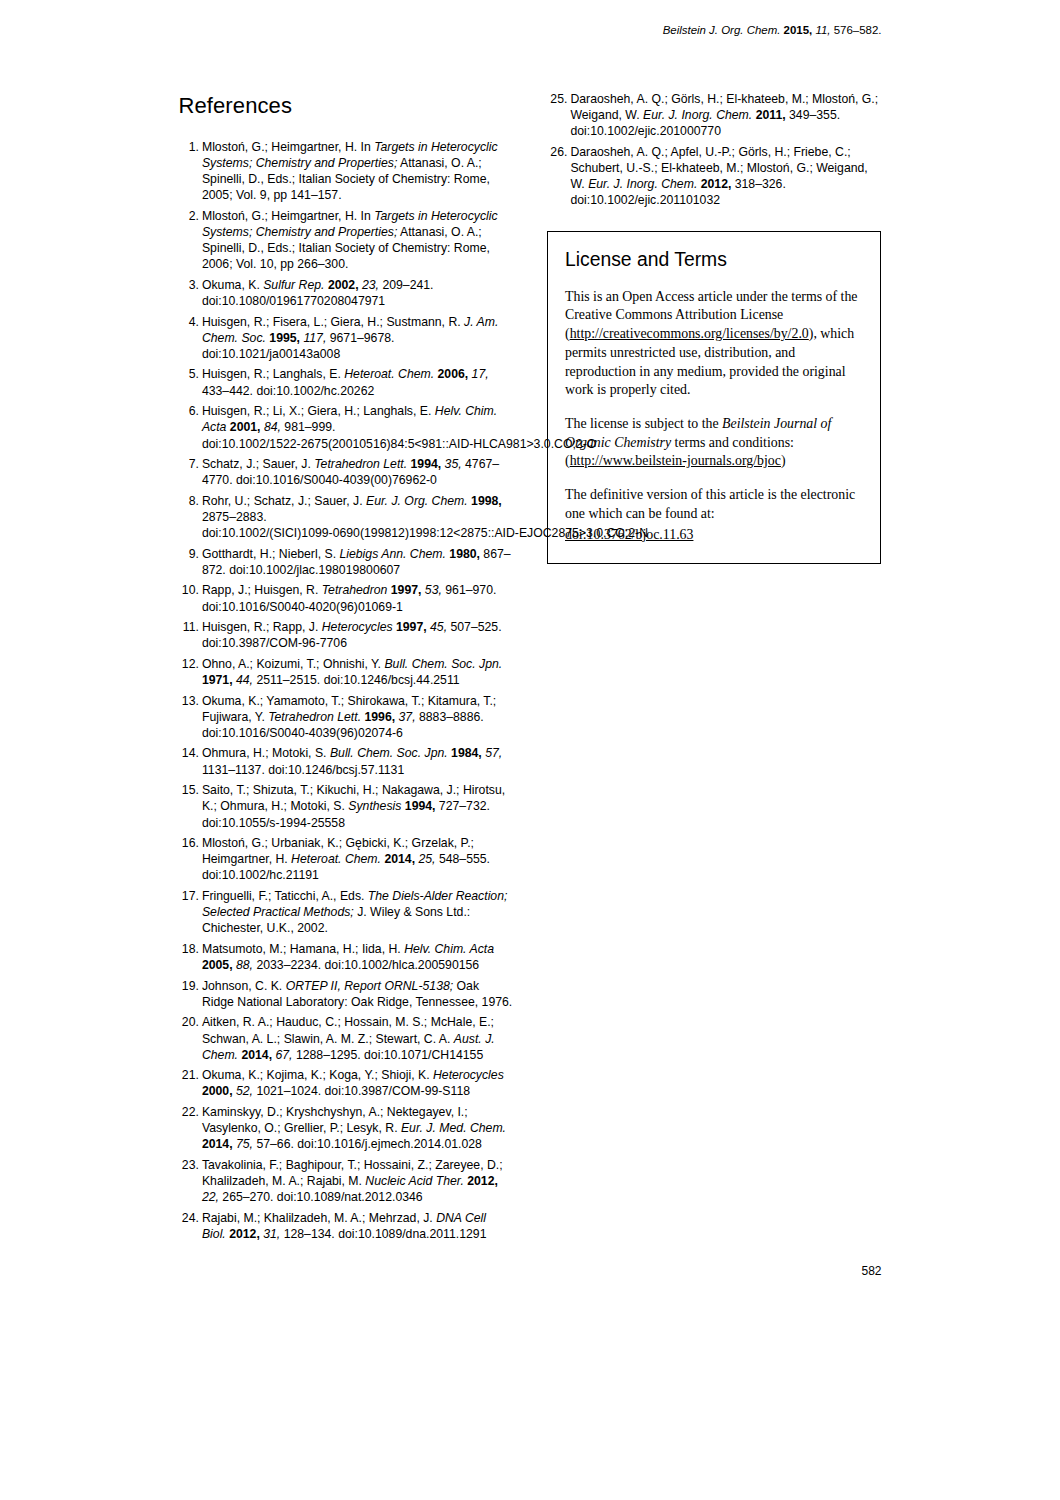Beilstein J. Org. Chem. 2015, 11, 576–582.
References
Mlostoń, G.; Heimgartner, H. In Targets in Heterocyclic Systems; Chemistry and Properties; Attanasi, O. A.; Spinelli, D., Eds.; Italian Society of Chemistry: Rome, 2005; Vol. 9, pp 141–157.
Mlostoń, G.; Heimgartner, H. In Targets in Heterocyclic Systems; Chemistry and Properties; Attanasi, O. A.; Spinelli, D., Eds.; Italian Society of Chemistry: Rome, 2006; Vol. 10, pp 266–300.
Okuma, K. Sulfur Rep. 2002, 23, 209–241. doi:10.1080/01961770208047971
Huisgen, R.; Fisera, L.; Giera, H.; Sustmann, R. J. Am. Chem. Soc. 1995, 117, 9671–9678. doi:10.1021/ja00143a008
Huisgen, R.; Langhals, E. Heteroat. Chem. 2006, 17, 433–442. doi:10.1002/hc.20262
Huisgen, R.; Li, X.; Giera, H.; Langhals, E. Helv. Chim. Acta 2001, 84, 981–999. doi:10.1002/1522-2675(20010516)84:5<981::AID-HLCA981>3.0.CO;2-O
Schatz, J.; Sauer, J. Tetrahedron Lett. 1994, 35, 4767–4770. doi:10.1016/S0040-4039(00)76962-0
Rohr, U.; Schatz, J.; Sauer, J. Eur. J. Org. Chem. 1998, 2875–2883. doi:10.1002/(SICI)1099-0690(199812)1998:12<2875::AID-EJOC2875>3.0.CO;2-N
Gotthardt, H.; Nieberl, S. Liebigs Ann. Chem. 1980, 867–872. doi:10.1002/jlac.198019800607
Rapp, J.; Huisgen, R. Tetrahedron 1997, 53, 961–970. doi:10.1016/S0040-4020(96)01069-1
Huisgen, R.; Rapp, J. Heterocycles 1997, 45, 507–525. doi:10.3987/COM-96-7706
Ohno, A.; Koizumi, T.; Ohnishi, Y. Bull. Chem. Soc. Jpn. 1971, 44, 2511–2515. doi:10.1246/bcsj.44.2511
Okuma, K.; Yamamoto, T.; Shirokawa, T.; Kitamura, T.; Fujiwara, Y. Tetrahedron Lett. 1996, 37, 8883–8886. doi:10.1016/S0040-4039(96)02074-6
Ohmura, H.; Motoki, S. Bull. Chem. Soc. Jpn. 1984, 57, 1131–1137. doi:10.1246/bcsj.57.1131
Saito, T.; Shizuta, T.; Kikuchi, H.; Nakagawa, J.; Hirotsu, K.; Ohmura, H.; Motoki, S. Synthesis 1994, 727–732. doi:10.1055/s-1994-25558
Mlostoń, G.; Urbaniak, K.; Gębicki, K.; Grzelak, P.; Heimgartner, H. Heteroat. Chem. 2014, 25, 548–555. doi:10.1002/hc.21191
Fringuelli, F.; Taticchi, A., Eds. The Diels-Alder Reaction; Selected Practical Methods; J. Wiley & Sons Ltd.: Chichester, U.K., 2002.
Matsumoto, M.; Hamana, H.; Iida, H. Helv. Chim. Acta 2005, 88, 2033–2234. doi:10.1002/hlca.200590156
Johnson, C. K. ORTEP II, Report ORNL-5138; Oak Ridge National Laboratory: Oak Ridge, Tennessee, 1976.
Aitken, R. A.; Hauduc, C.; Hossain, M. S.; McHale, E.; Schwan, A. L.; Slawin, A. M. Z.; Stewart, C. A. Aust. J. Chem. 2014, 67, 1288–1295. doi:10.1071/CH14155
Okuma, K.; Kojima, K.; Koga, Y.; Shioji, K. Heterocycles 2000, 52, 1021–1024. doi:10.3987/COM-99-S118
Kaminskyy, D.; Kryshchyshyn, A.; Nektegayev, I.; Vasylenko, O.; Grellier, P.; Lesyk, R. Eur. J. Med. Chem. 2014, 75, 57–66. doi:10.1016/j.ejmech.2014.01.028
Tavakolinia, F.; Baghipour, T.; Hossaini, Z.; Zareyee, D.; Khalilzadeh, M. A.; Rajabi, M. Nucleic Acid Ther. 2012, 22, 265–270. doi:10.1089/nat.2012.0346
Rajabi, M.; Khalilzadeh, M. A.; Mehrzad, J. DNA Cell Biol. 2012, 31, 128–134. doi:10.1089/dna.2011.1291
Daraosheh, A. Q.; Görls, H.; El-khateeb, M.; Mlostoń, G.; Weigand, W. Eur. J. Inorg. Chem. 2011, 349–355. doi:10.1002/ejic.201000770
Daraosheh, A. Q.; Apfel, U.-P.; Görls, H.; Friebe, C.; Schubert, U.-S.; El-khateeb, M.; Mlostoń, G.; Weigand, W. Eur. J. Inorg. Chem. 2012, 318–326. doi:10.1002/ejic.201101032
License and Terms
This is an Open Access article under the terms of the Creative Commons Attribution License (http://creativecommons.org/licenses/by/2.0), which permits unrestricted use, distribution, and reproduction in any medium, provided the original work is properly cited.
The license is subject to the Beilstein Journal of Organic Chemistry terms and conditions: (http://www.beilstein-journals.org/bjoc)
The definitive version of this article is the electronic one which can be found at:
doi:10.3762/bjoc.11.63
582